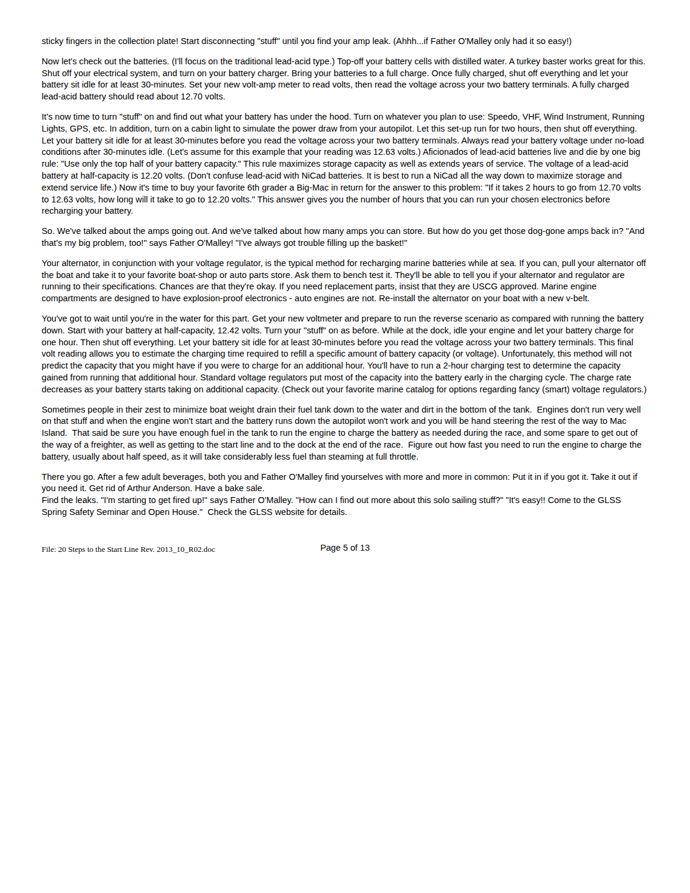sticky fingers in the collection plate! Start disconnecting "stuff" until you find your amp leak. (Ahhh...if Father O'Malley only had it so easy!)
Now let's check out the batteries. (I'll focus on the traditional lead-acid type.) Top-off your battery cells with distilled water. A turkey baster works great for this. Shut off your electrical system, and turn on your battery charger. Bring your batteries to a full charge. Once fully charged, shut off everything and let your battery sit idle for at least 30-minutes. Set your new volt-amp meter to read volts, then read the voltage across your two battery terminals. A fully charged lead-acid battery should read about 12.70 volts.
It's now time to turn "stuff" on and find out what your battery has under the hood. Turn on whatever you plan to use: Speedo, VHF, Wind Instrument, Running Lights, GPS, etc. In addition, turn on a cabin light to simulate the power draw from your autopilot. Let this set-up run for two hours, then shut off everything. Let your battery sit idle for at least 30-minutes before you read the voltage across your two battery terminals. Always read your battery voltage under no-load conditions after 30-minutes idle. (Let's assume for this example that your reading was 12.63 volts.) Aficionados of lead-acid batteries live and die by one big rule: "Use only the top half of your battery capacity." This rule maximizes storage capacity as well as extends years of service. The voltage of a lead-acid battery at half-capacity is 12.20 volts. (Don't confuse lead-acid with NiCad batteries. It is best to run a NiCad all the way down to maximize storage and extend service life.) Now it's time to buy your favorite 6th grader a Big-Mac in return for the answer to this problem: "If it takes 2 hours to go from 12.70 volts to 12.63 volts, how long will it take to go to 12.20 volts." This answer gives you the number of hours that you can run your chosen electronics before recharging your battery.
So. We've talked about the amps going out. And we've talked about how many amps you can store. But how do you get those dog-gone amps back in? "And that's my big problem, too!" says Father O'Malley! "I've always got trouble filling up the basket!"
Your alternator, in conjunction with your voltage regulator, is the typical method for recharging marine batteries while at sea. If you can, pull your alternator off the boat and take it to your favorite boat-shop or auto parts store. Ask them to bench test it. They'll be able to tell you if your alternator and regulator are running to their specifications. Chances are that they're okay. If you need replacement parts, insist that they are USCG approved. Marine engine compartments are designed to have explosion-proof electronics - auto engines are not. Re-install the alternator on your boat with a new v-belt.
You've got to wait until you're in the water for this part. Get your new voltmeter and prepare to run the reverse scenario as compared with running the battery down. Start with your battery at half-capacity, 12.42 volts. Turn your "stuff" on as before. While at the dock, idle your engine and let your battery charge for one hour. Then shut off everything. Let your battery sit idle for at least 30-minutes before you read the voltage across your two battery terminals. This final volt reading allows you to estimate the charging time required to refill a specific amount of battery capacity (or voltage). Unfortunately, this method will not predict the capacity that you might have if you were to charge for an additional hour. You'll have to run a 2-hour charging test to determine the capacity gained from running that additional hour. Standard voltage regulators put most of the capacity into the battery early in the charging cycle. The charge rate decreases as your battery starts taking on additional capacity. (Check out your favorite marine catalog for options regarding fancy (smart) voltage regulators.)
Sometimes people in their zest to minimize boat weight drain their fuel tank down to the water and dirt in the bottom of the tank. Engines don't run very well on that stuff and when the engine won't start and the battery runs down the autopilot won't work and you will be hand steering the rest of the way to Mac Island. That said be sure you have enough fuel in the tank to run the engine to charge the battery as needed during the race, and some spare to get out of the way of a freighter, as well as getting to the start line and to the dock at the end of the race. Figure out how fast you need to run the engine to charge the battery, usually about half speed, as it will take considerably less fuel than steaming at full throttle.
There you go. After a few adult beverages, both you and Father O'Malley find yourselves with more and more in common: Put it in if you got it. Take it out if you need it. Get rid of Arthur Anderson. Have a bake sale.
Find the leaks. "I'm starting to get fired up!" says Father O'Malley. "How can I find out more about this solo sailing stuff?" "It's easy!! Come to the GLSS Spring Safety Seminar and Open House." Check the GLSS website for details.
Page 5 of 13
File: 20 Steps to the Start Line Rev. 2013_10_R02.doc